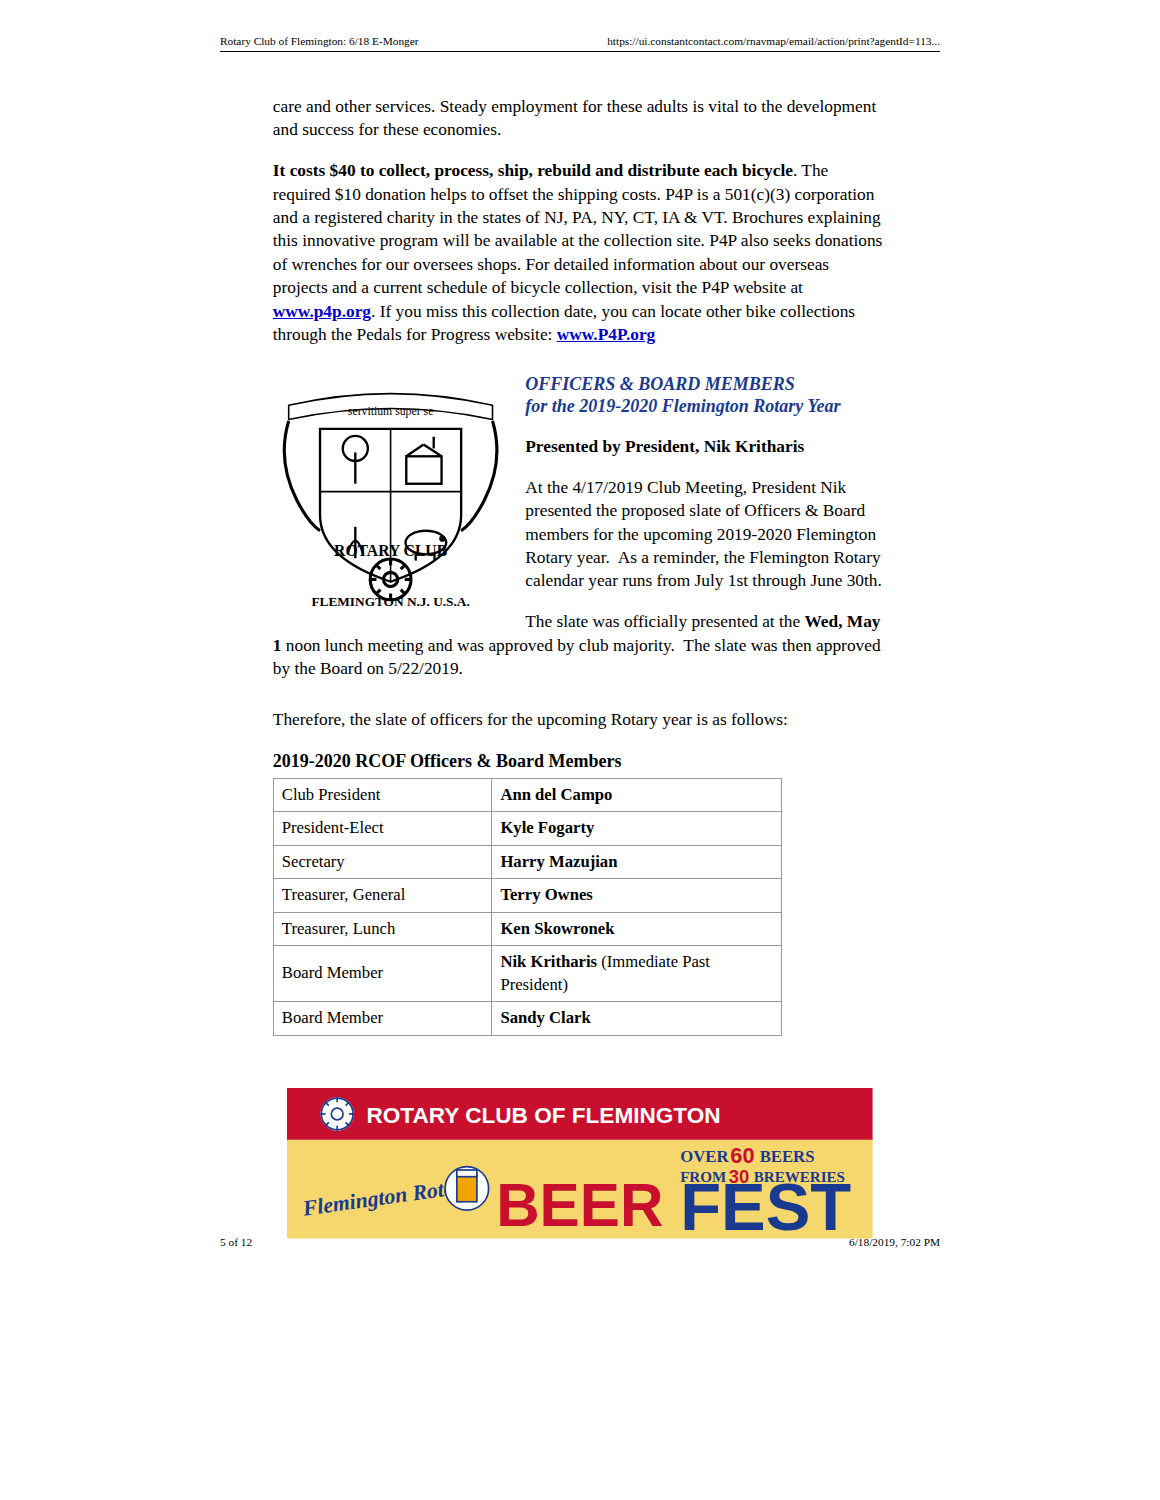Rotary Club of Flemington: 6/18 E-Monger
https://ui.constantcontact.com/rnavmap/email/action/print?agentId=113...
care and other services. Steady employment for these adults is vital to the development and success for these economies.
It costs $40 to collect, process, ship, rebuild and distribute each bicycle. The required $10 donation helps to offset the shipping costs. P4P is a 501(c)(3) corporation and a registered charity in the states of NJ, PA, NY, CT, IA & VT. Brochures explaining this innovative program will be available at the collection site. P4P also seeks donations of wrenches for our oversees shops. For detailed information about our overseas projects and a current schedule of bicycle collection, visit the P4P website at www.p4p.org. If you miss this collection date, you can locate other bike collections through the Pedals for Progress website: www.P4P.org
servitium super se ROTARY CLUB FLEMINGTON N.J. U.S.A.
OFFICERS & BOARD MEMBERS
for the 2019-2020 Flemington Rotary Year
Presented by President, Nik Kritharis
At the 4/17/2019 Club Meeting, President Nik presented the proposed slate of Officers & Board members for the upcoming 2019-2020 Flemington Rotary year. As a reminder, the Flemington Rotary calendar year runs from July 1st through June 30th.
The slate was officially presented at the Wed, May 1 noon lunch meeting and was approved by club majority. The slate was then approved by the Board on 5/22/2019.
Therefore, the slate of officers for the upcoming Rotary year is as follows:
2019-2020 RCOF Officers & Board Members
| Club President | Ann del Campo |
| President-Elect | Kyle Fogarty |
| Secretary | Harry Mazujian |
| Treasurer, General | Terry Ownes |
| Treasurer, Lunch | Ken Skowronek |
| Board Member | Nik Kritharis (Immediate Past President) |
| Board Member | Sandy Clark |
ROTARY CLUB OF FLEMINGTON Flemington Rotary BEER FEST OVER 60 BEERS FROM 30 BREWERIES
5 of 12
6/18/2019, 7:02 PM